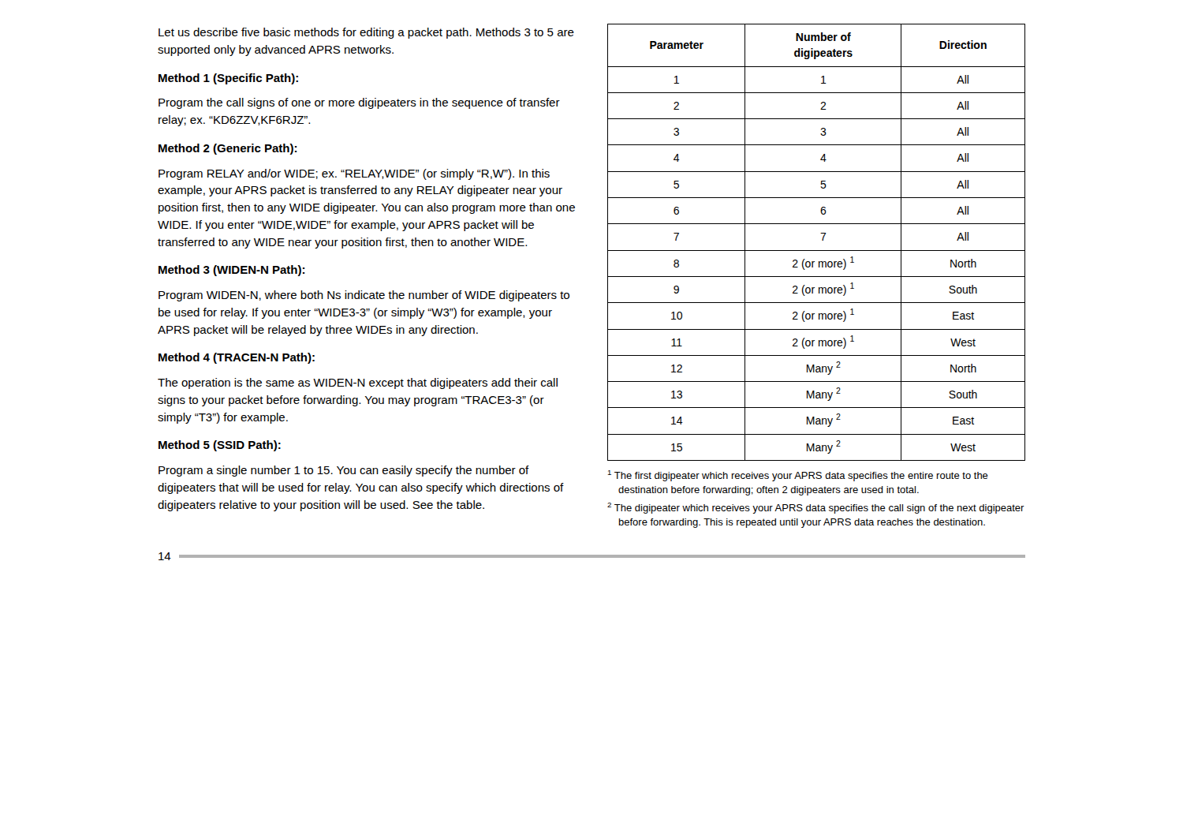Let us describe five basic methods for editing a packet path. Methods 3 to 5 are supported only by advanced APRS networks.
Method 1 (Specific Path):
Program the call signs of one or more digipeaters in the sequence of transfer relay; ex. “KD6ZZV,KF6RJZ”.
Method 2 (Generic Path):
Program RELAY and/or WIDE; ex. “RELAY,WIDE” (or simply “R,W”). In this example, your APRS packet is transferred to any RELAY digipeater near your position first, then to any WIDE digipeater. You can also program more than one WIDE. If you enter “WIDE,WIDE” for example, your APRS packet will be transferred to any WIDE near your position first, then to another WIDE.
Method 3 (WIDEN-N Path):
Program WIDEN-N, where both Ns indicate the number of WIDE digipeaters to be used for relay. If you enter “WIDE3-3” (or simply “W3”) for example, your APRS packet will be relayed by three WIDEs in any direction.
Method 4 (TRACEN-N Path):
The operation is the same as WIDEN-N except that digipeaters add their call signs to your packet before forwarding. You may program “TRACE3-3” (or simply “T3”) for example.
Method 5 (SSID Path):
Program a single number 1 to 15. You can easily specify the number of digipeaters that will be used for relay. You can also specify which directions of digipeaters relative to your position will be used. See the table.
| Parameter | Number of digipeaters | Direction |
| --- | --- | --- |
| 1 | 1 | All |
| 2 | 2 | All |
| 3 | 3 | All |
| 4 | 4 | All |
| 5 | 5 | All |
| 6 | 6 | All |
| 7 | 7 | All |
| 8 | 2 (or more) 1 | North |
| 9 | 2 (or more) 1 | South |
| 10 | 2 (or more) 1 | East |
| 11 | 2 (or more) 1 | West |
| 12 | Many 2 | North |
| 13 | Many 2 | South |
| 14 | Many 2 | East |
| 15 | Many 2 | West |
1 The first digipeater which receives your APRS data specifies the entire route to the destination before forwarding; often 2 digipeaters are used in total.
2 The digipeater which receives your APRS data specifies the call sign of the next digipeater before forwarding. This is repeated until your APRS data reaches the destination.
14